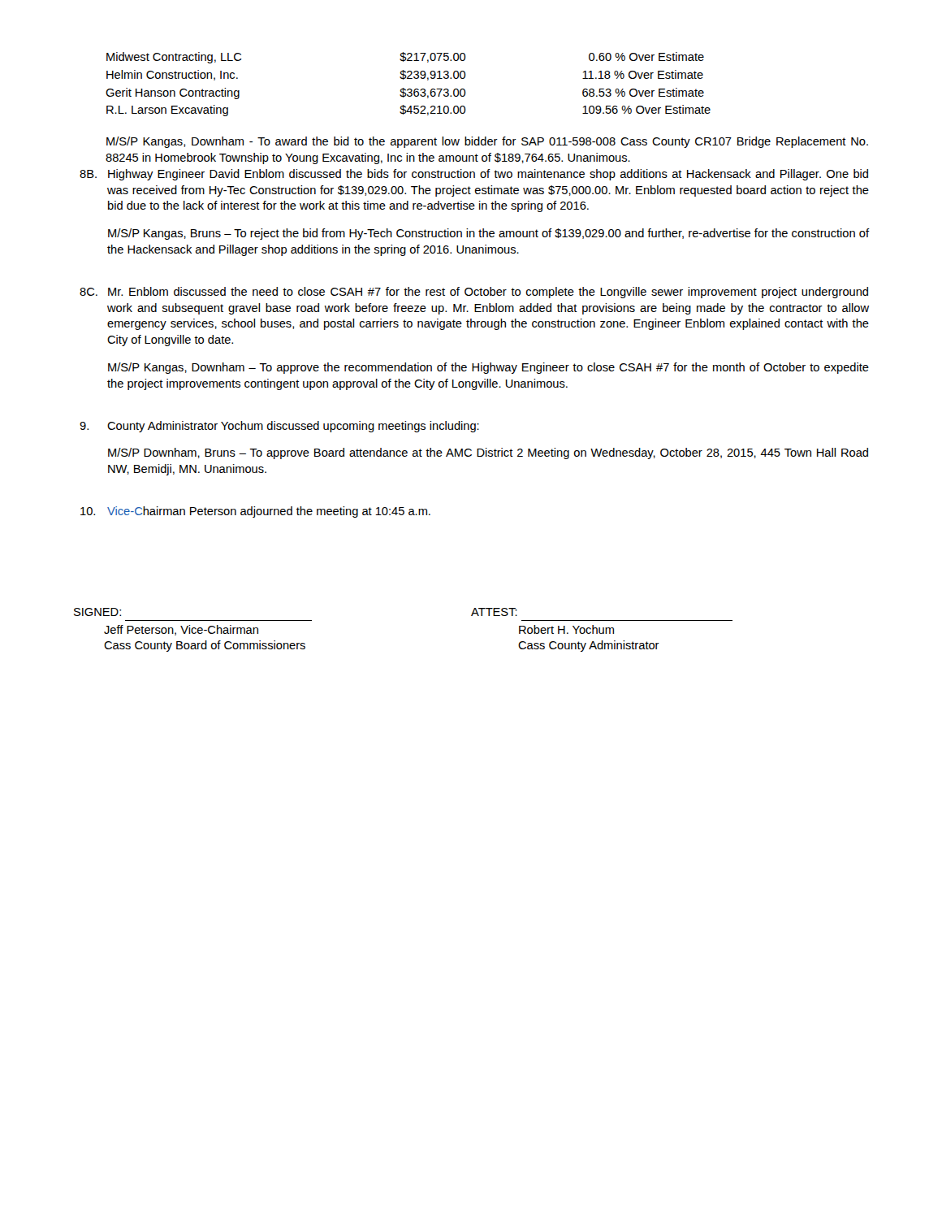| Midwest Contracting, LLC | $217,075.00 | 0.60 % Over Estimate |
| Helmin Construction, Inc. | $239,913.00 | 11.18 % Over Estimate |
| Gerit Hanson Contracting | $363,673.00 | 68.53 % Over Estimate |
| R.L. Larson Excavating | $452,210.00 | 109.56 % Over Estimate |
M/S/P Kangas, Downham - To award the bid to the apparent low bidder for SAP 011-598-008 Cass County CR107 Bridge Replacement No. 88245 in Homebrook Township to Young Excavating, Inc in the amount of $189,764.65. Unanimous.
8B.
Highway Engineer David Enblom discussed the bids for construction of two maintenance shop additions at Hackensack and Pillager. One bid was received from Hy-Tec Construction for $139,029.00. The project estimate was $75,000.00. Mr. Enblom requested board action to reject the bid due to the lack of interest for the work at this time and re-advertise in the spring of 2016.
M/S/P Kangas, Bruns – To reject the bid from Hy-Tech Construction in the amount of $139,029.00 and further, re-advertise for the construction of the Hackensack and Pillager shop additions in the spring of 2016. Unanimous.
8C.
Mr. Enblom discussed the need to close CSAH #7 for the rest of October to complete the Longville sewer improvement project underground work and subsequent gravel base road work before freeze up. Mr. Enblom added that provisions are being made by the contractor to allow emergency services, school buses, and postal carriers to navigate through the construction zone. Engineer Enblom explained contact with the City of Longville to date.
M/S/P Kangas, Downham – To approve the recommendation of the Highway Engineer to close CSAH #7 for the month of October to expedite the project improvements contingent upon approval of the City of Longville. Unanimous.
9.
County Administrator Yochum discussed upcoming meetings including:
M/S/P Downham, Bruns – To approve Board attendance at the AMC District 2 Meeting on Wednesday, October 28, 2015, 445 Town Hall Road NW, Bemidji, MN. Unanimous.
10.
Vice-Chairman Peterson adjourned the meeting at 10:45 a.m.
| SIGNED: Jeff Peterson, Vice-Chairman Cass County Board of Commissioners | ATTEST: Robert H. Yochum Cass County Administrator |